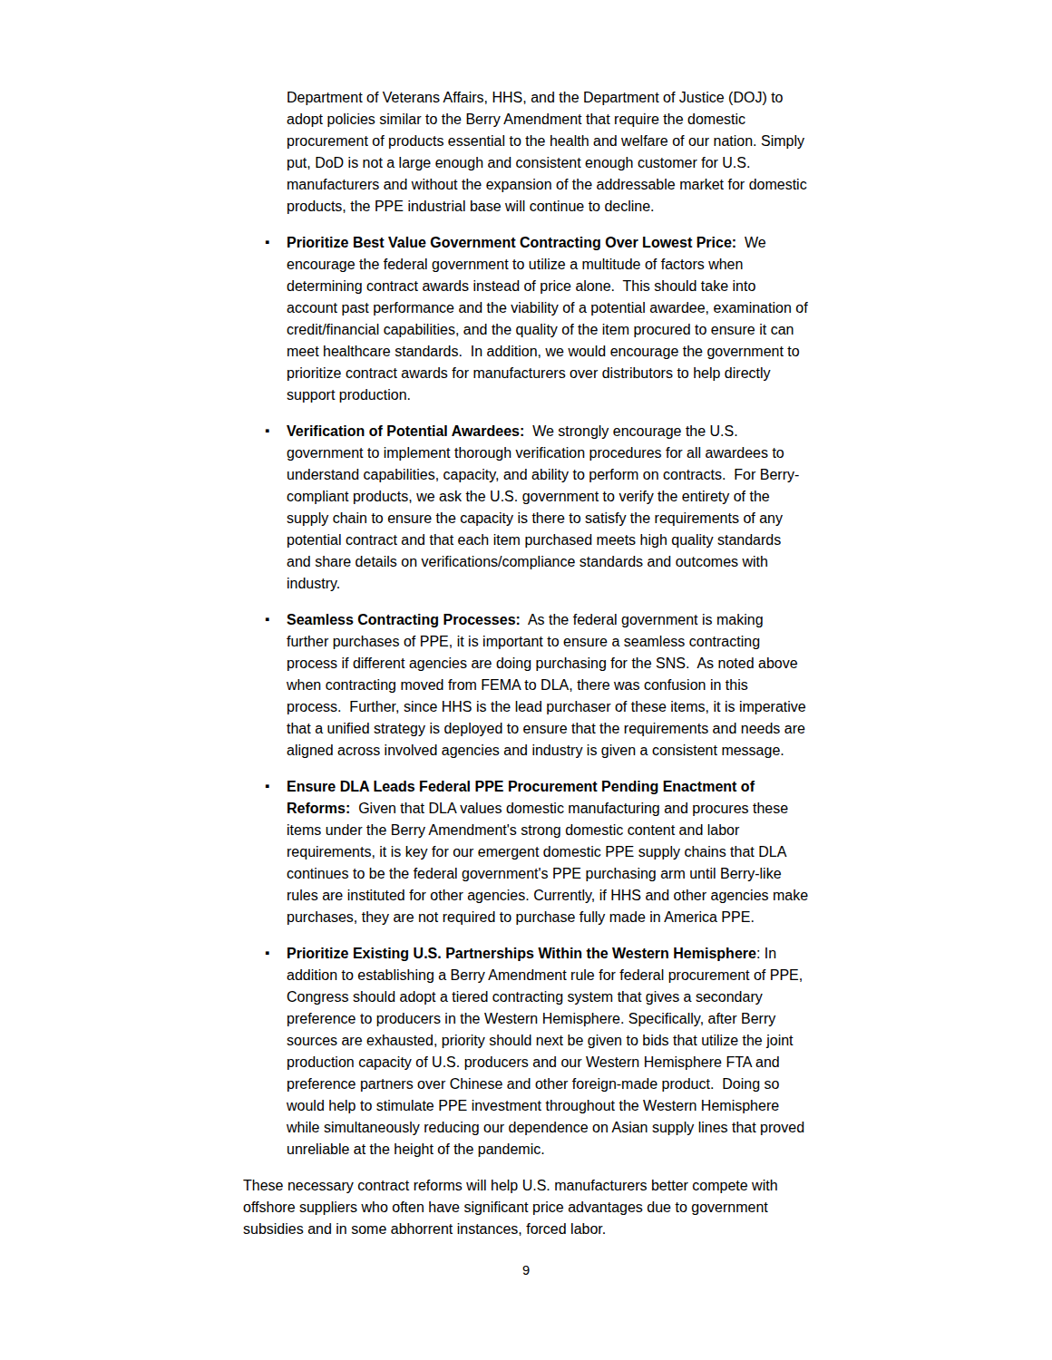Department of Veterans Affairs, HHS, and the Department of Justice (DOJ) to adopt policies similar to the Berry Amendment that require the domestic procurement of products essential to the health and welfare of our nation. Simply put, DoD is not a large enough and consistent enough customer for U.S. manufacturers and without the expansion of the addressable market for domestic products, the PPE industrial base will continue to decline.
Prioritize Best Value Government Contracting Over Lowest Price: We encourage the federal government to utilize a multitude of factors when determining contract awards instead of price alone. This should take into account past performance and the viability of a potential awardee, examination of credit/financial capabilities, and the quality of the item procured to ensure it can meet healthcare standards. In addition, we would encourage the government to prioritize contract awards for manufacturers over distributors to help directly support production.
Verification of Potential Awardees: We strongly encourage the U.S. government to implement thorough verification procedures for all awardees to understand capabilities, capacity, and ability to perform on contracts. For Berry-compliant products, we ask the U.S. government to verify the entirety of the supply chain to ensure the capacity is there to satisfy the requirements of any potential contract and that each item purchased meets high quality standards and share details on verifications/compliance standards and outcomes with industry.
Seamless Contracting Processes: As the federal government is making further purchases of PPE, it is important to ensure a seamless contracting process if different agencies are doing purchasing for the SNS. As noted above when contracting moved from FEMA to DLA, there was confusion in this process. Further, since HHS is the lead purchaser of these items, it is imperative that a unified strategy is deployed to ensure that the requirements and needs are aligned across involved agencies and industry is given a consistent message.
Ensure DLA Leads Federal PPE Procurement Pending Enactment of Reforms: Given that DLA values domestic manufacturing and procures these items under the Berry Amendment's strong domestic content and labor requirements, it is key for our emergent domestic PPE supply chains that DLA continues to be the federal government's PPE purchasing arm until Berry-like rules are instituted for other agencies. Currently, if HHS and other agencies make purchases, they are not required to purchase fully made in America PPE.
Prioritize Existing U.S. Partnerships Within the Western Hemisphere: In addition to establishing a Berry Amendment rule for federal procurement of PPE, Congress should adopt a tiered contracting system that gives a secondary preference to producers in the Western Hemisphere. Specifically, after Berry sources are exhausted, priority should next be given to bids that utilize the joint production capacity of U.S. producers and our Western Hemisphere FTA and preference partners over Chinese and other foreign-made product. Doing so would help to stimulate PPE investment throughout the Western Hemisphere while simultaneously reducing our dependence on Asian supply lines that proved unreliable at the height of the pandemic.
These necessary contract reforms will help U.S. manufacturers better compete with offshore suppliers who often have significant price advantages due to government subsidies and in some abhorrent instances, forced labor.
9